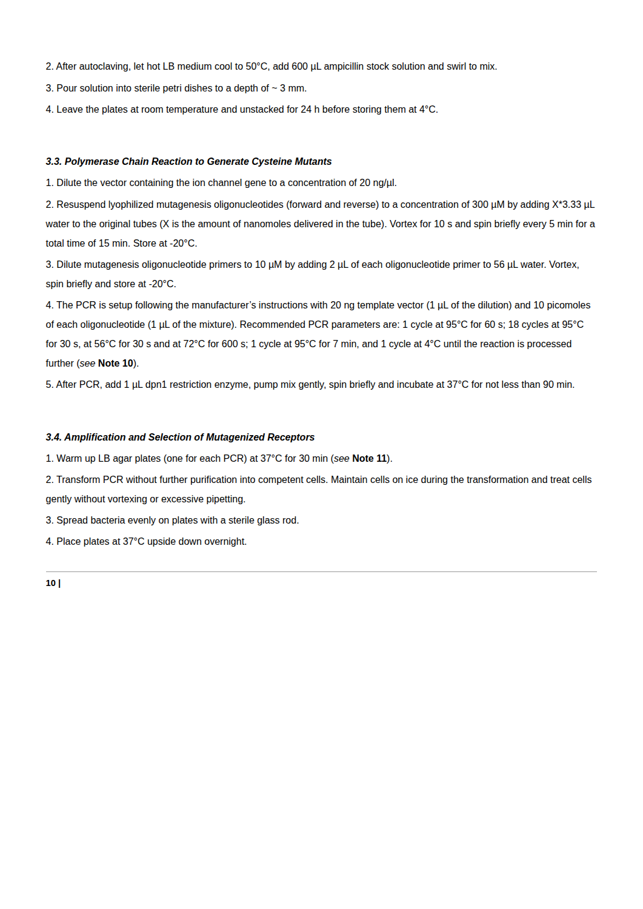2. After autoclaving, let hot LB medium cool to 50°C, add 600 µL ampicillin stock solution and swirl to mix.
3. Pour solution into sterile petri dishes to a depth of ~ 3 mm.
4. Leave the plates at room temperature and unstacked for 24 h before storing them at 4°C.
3.3. Polymerase Chain Reaction to Generate Cysteine Mutants
1. Dilute the vector containing the ion channel gene to a concentration of 20 ng/µl.
2. Resuspend lyophilized mutagenesis oligonucleotides (forward and reverse) to a concentration of 300 µM by adding X*3.33 µL water to the original tubes (X is the amount of nanomoles delivered in the tube). Vortex for 10 s and spin briefly every 5 min for a total time of 15 min. Store at -20°C.
3. Dilute mutagenesis oligonucleotide primers to 10 µM by adding 2 µL of each oligonucleotide primer to 56 µL water. Vortex, spin briefly and store at -20°C.
4. The PCR is setup following the manufacturer’s instructions with 20 ng template vector (1 µL of the dilution) and 10 picomoles of each oligonucleotide (1 µL of the mixture). Recommended PCR parameters are: 1 cycle at 95°C for 60 s; 18 cycles at 95°C for 30 s, at 56°C for 30 s and at 72°C for 600 s; 1 cycle at 95°C for 7 min, and 1 cycle at 4°C until the reaction is processed further (see Note 10).
5. After PCR, add 1 µL dpn1 restriction enzyme, pump mix gently, spin briefly and incubate at 37°C for not less than 90 min.
3.4. Amplification and Selection of Mutagenized Receptors
1. Warm up LB agar plates (one for each PCR) at 37°C for 30 min (see Note 11).
2. Transform PCR without further purification into competent cells. Maintain cells on ice during the transformation and treat cells gently without vortexing or excessive pipetting.
3. Spread bacteria evenly on plates with a sterile glass rod.
4. Place plates at 37°C upside down overnight.
10 |